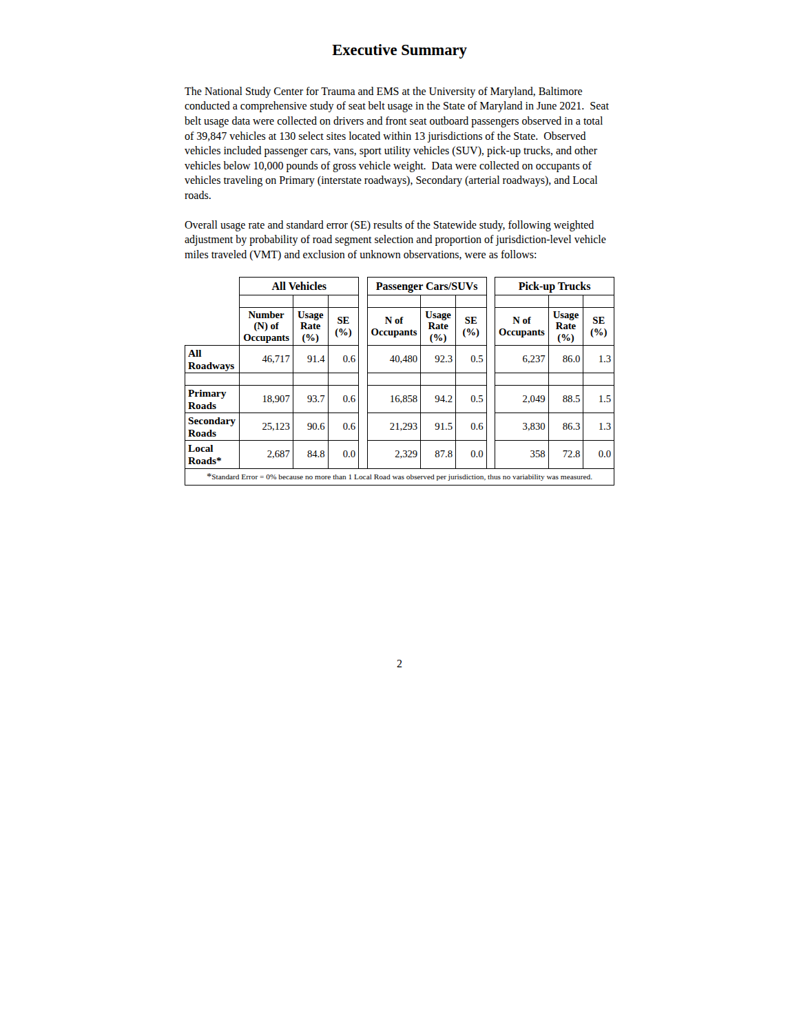Executive Summary
The National Study Center for Trauma and EMS at the University of Maryland, Baltimore conducted a comprehensive study of seat belt usage in the State of Maryland in June 2021. Seat belt usage data were collected on drivers and front seat outboard passengers observed in a total of 39,847 vehicles at 130 select sites located within 13 jurisdictions of the State. Observed vehicles included passenger cars, vans, sport utility vehicles (SUV), pick-up trucks, and other vehicles below 10,000 pounds of gross vehicle weight. Data were collected on occupants of vehicles traveling on Primary (interstate roadways), Secondary (arterial roadways), and Local roads.
Overall usage rate and standard error (SE) results of the Statewide study, following weighted adjustment by probability of road segment selection and proportion of jurisdiction-level vehicle miles traveled (VMT) and exclusion of unknown observations, were as follows:
| | All Vehicles | | Passenger Cars/SUVs | | Pick-up Trucks |
| | Number (N) of Occupants | Usage Rate (%) | SE (%) | | N of Occupants | Usage Rate (%) | SE (%) | | N of Occupants | Usage Rate (%) | SE (%) |
| All Roadways | 46,717 | 91.4 | 0.6 | | 40,480 | 92.3 | 0.5 | | 6,237 | 86.0 | 1.3 |
| Primary Roads | 18,907 | 93.7 | 0.6 | | 16,858 | 94.2 | 0.5 | | 2,049 | 88.5 | 1.5 |
| Secondary Roads | 25,123 | 90.6 | 0.6 | | 21,293 | 91.5 | 0.6 | | 3,830 | 86.3 | 1.3 |
| Local Roads* | 2,687 | 84.8 | 0.0 | | 2,329 | 87.8 | 0.0 | | 358 | 72.8 | 0.0 |
| * Standard Error = 0% because no more than 1 Local Road was observed per jurisdiction, thus no variability was measured. |
2